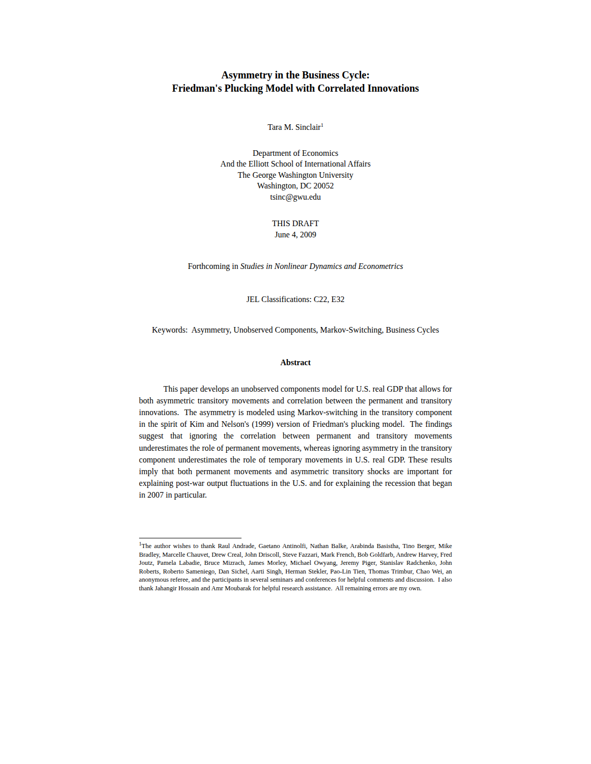Asymmetry in the Business Cycle:
Friedman's Plucking Model with Correlated Innovations
Tara M. Sinclair1
Department of Economics
And the Elliott School of International Affairs
The George Washington University
Washington, DC 20052
tsinc@gwu.edu
THIS DRAFT
June 4, 2009
Forthcoming in Studies in Nonlinear Dynamics and Econometrics
JEL Classifications: C22, E32
Keywords: Asymmetry, Unobserved Components, Markov-Switching, Business Cycles
Abstract
This paper develops an unobserved components model for U.S. real GDP that allows for both asymmetric transitory movements and correlation between the permanent and transitory innovations. The asymmetry is modeled using Markov-switching in the transitory component in the spirit of Kim and Nelson's (1999) version of Friedman's plucking model. The findings suggest that ignoring the correlation between permanent and transitory movements underestimates the role of permanent movements, whereas ignoring asymmetry in the transitory component underestimates the role of temporary movements in U.S. real GDP. These results imply that both permanent movements and asymmetric transitory shocks are important for explaining post-war output fluctuations in the U.S. and for explaining the recession that began in 2007 in particular.
1The author wishes to thank Raul Andrade, Gaetano Antinolfi, Nathan Balke, Arabinda Basistha, Tino Berger, Mike Bradley, Marcelle Chauvet, Drew Creal, John Driscoll, Steve Fazzari, Mark French, Bob Goldfarb, Andrew Harvey, Fred Joutz, Pamela Labadie, Bruce Mizrach, James Morley, Michael Owyang, Jeremy Piger, Stanislav Radchenko, John Roberts, Roberto Sameniego, Dan Sichel, Aarti Singh, Herman Stekler, Pao-Lin Tien, Thomas Trimbur, Chao Wei, an anonymous referee, and the participants in several seminars and conferences for helpful comments and discussion. I also thank Jahangir Hossain and Amr Moubarak for helpful research assistance. All remaining errors are my own.